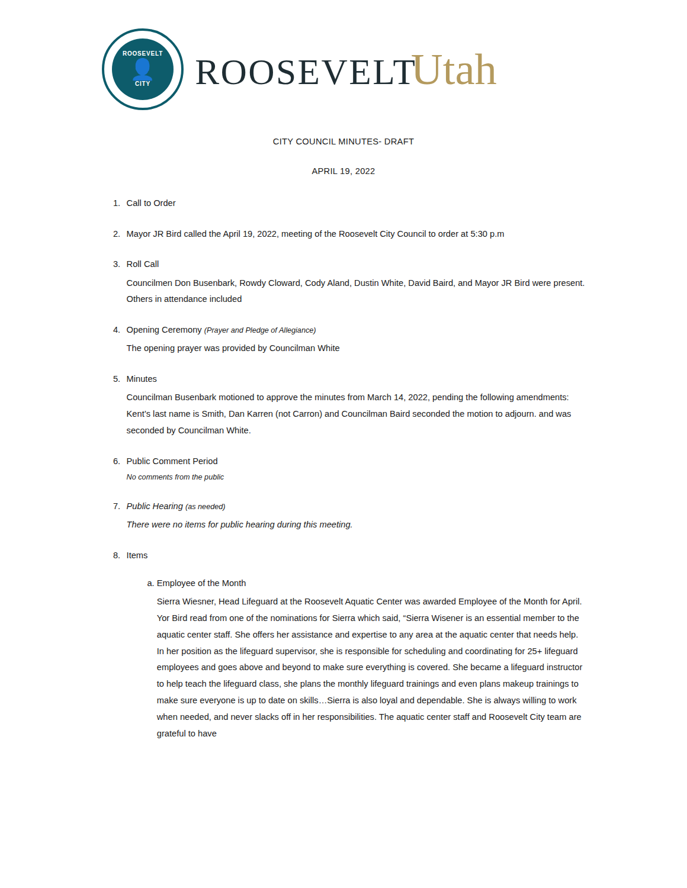ROOSEVELT 👤 CITY
ROOSEVELT Utah
CITY COUNCIL MINUTES- DRAFT APRIL 19, 2022
Call to Order
Mayor JR Bird called the April 19, 2022, meeting of the Roosevelt City Council to order at 5:30 p.m
Roll Call
Councilmen Don Busenbark, Rowdy Cloward, Cody Aland, Dustin White, David Baird, and Mayor JR Bird were present. Others in attendance included
Opening Ceremony (Prayer and Pledge of Allegiance)
The opening prayer was provided by Councilman White
Minutes
Councilman Busenbark motioned to approve the minutes from March 14, 2022, pending the following amendments: Kent’s last name is Smith, Dan Karren (not Carron) and Councilman Baird seconded the motion to adjourn. and was seconded by Councilman White.
Public Comment Period No comments from the public
Public Hearing (as needed)
There were no items for public hearing during this meeting.
Items
Employee of the Month
Sierra Wiesner, Head Lifeguard at the Roosevelt Aquatic Center was awarded Employee of the Month for April. Yor Bird read from one of the nominations for Sierra which said, “Sierra Wisener is an essential member to the aquatic center staff. She offers her assistance and expertise to any area at the aquatic center that needs help. In her position as the lifeguard supervisor, she is responsible for scheduling and coordinating for 25+ lifeguard employees and goes above and beyond to make sure everything is covered. She became a lifeguard instructor to help teach the lifeguard class, she plans the monthly lifeguard trainings and even plans makeup trainings to make sure everyone is up to date on skills…Sierra is also loyal and dependable. She is always willing to work when needed, and never slacks off in her responsibilities. The aquatic center staff and Roosevelt City team are grateful to have